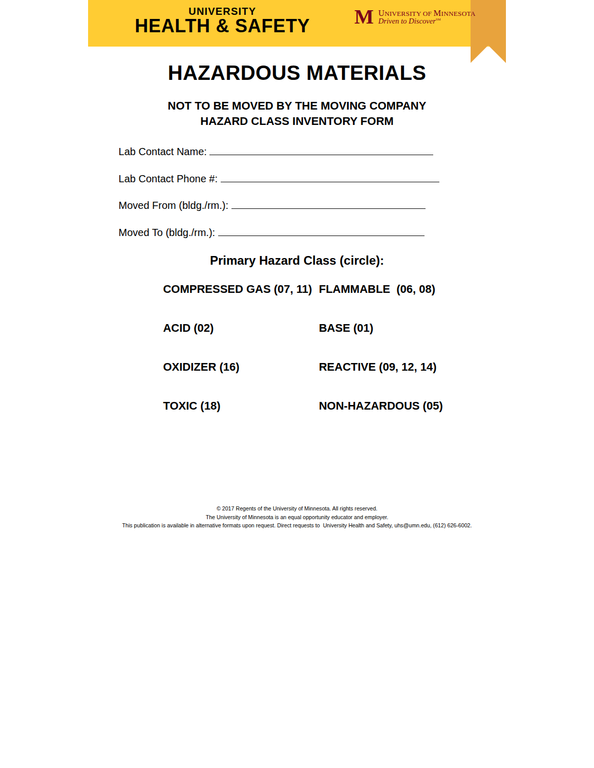UNIVERSITY
HEALTH & SAFETY
M
UNIVERSITY OF MINNESOTA
Driven to DiscoverSM
HAZARDOUS MATERIALS
NOT TO BE MOVED BY THE MOVING COMPANY
HAZARD CLASS INVENTORY FORM
Lab Contact Name:
Lab Contact Phone #:
Moved From (bldg./rm.):
Moved To (bldg./rm.):
Primary Hazard Class (circle):
| COMPRESSED GAS (07, 11) | FLAMMABLE (06, 08) |
| ACID (02) | BASE (01) |
| OXIDIZER (16) | REACTIVE (09, 12, 14) |
| TOXIC (18) | NON-HAZARDOUS (05) |
© 2017 Regents of the University of Minnesota. All rights reserved.
The University of Minnesota is an equal opportunity educator and employer.
This publication is available in alternative formats upon request. Direct requests to University Health and Safety, uhs@umn.edu, (612) 626-6002.